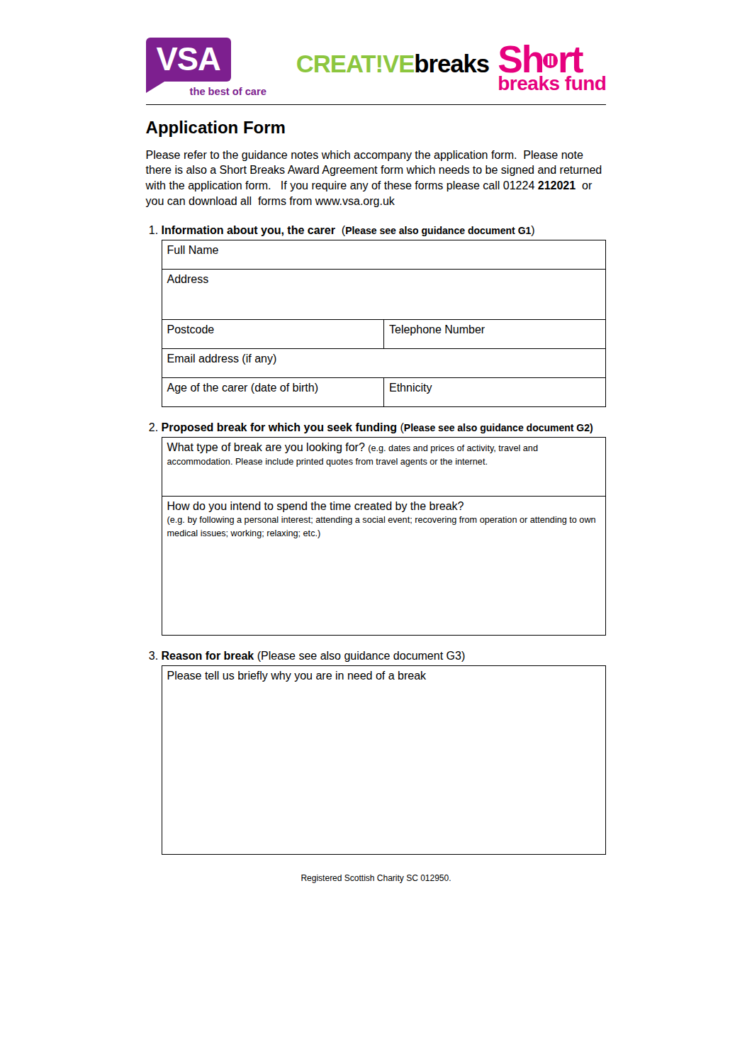VSA
the best of care
CREAT!VE breaks
Sh rt breaks fund
Application Form
Please refer to the guidance notes which accompany the application form. Please note there is also a Short Breaks Award Agreement form which needs to be signed and returned with the application form. If you require any of these forms please call 01224 212021 or you can download all forms from www.vsa.org.uk
Information about you, the carer (Please see also guidance document G1)
| Full Name |
| Address |
| Postcode | Telephone Number |
| Email address (if any) |
| Age of the carer (date of birth) | Ethnicity |
Proposed break for which you seek funding (Please see also guidance document G2)
| What type of break are you looking for? (e.g. dates and prices of activity, travel and accommodation. Please include printed quotes from travel agents or the internet. |
| How do you intend to spend the time created by the break? (e.g. by following a personal interest; attending a social event; recovering from operation or attending to own medical issues; working; relaxing; etc.) |
Reason for break (Please see also guidance document G3)
| Please tell us briefly why you are in need of a break |
Registered Scottish Charity SC 012950.